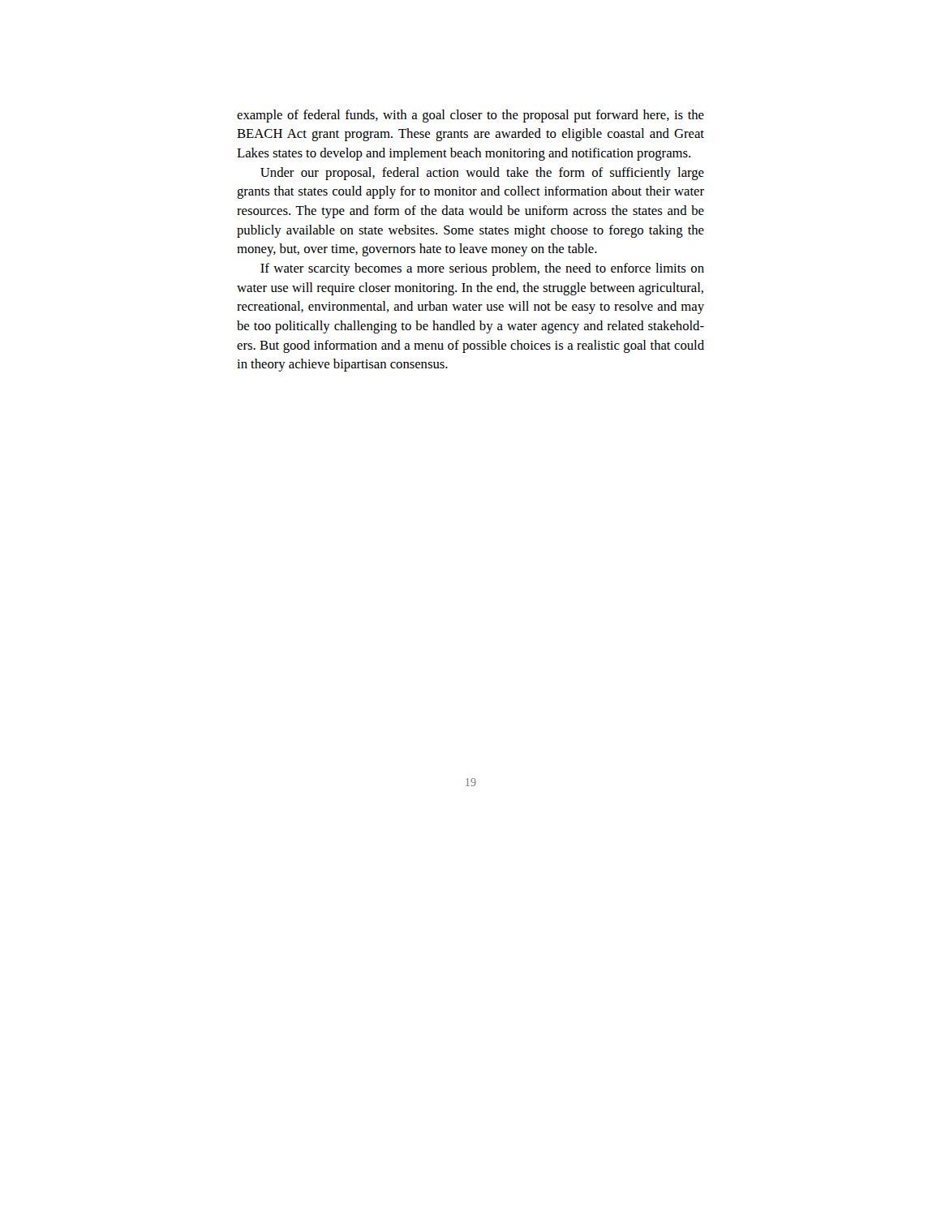example of federal funds, with a goal closer to the proposal put forward here, is the BEACH Act grant program. These grants are awarded to eligible coastal and Great Lakes states to develop and implement beach monitoring and notification programs.
Under our proposal, federal action would take the form of sufficiently large grants that states could apply for to monitor and collect information about their water resources. The type and form of the data would be uniform across the states and be publicly available on state websites. Some states might choose to forego taking the money, but, over time, governors hate to leave money on the table.
If water scarcity becomes a more serious problem, the need to enforce limits on water use will require closer monitoring. In the end, the struggle between agricultural, recreational, environmental, and urban water use will not be easy to resolve and may be too politically challenging to be handled by a water agency and related stakeholders. But good information and a menu of possible choices is a realistic goal that could in theory achieve bipartisan consensus.
19